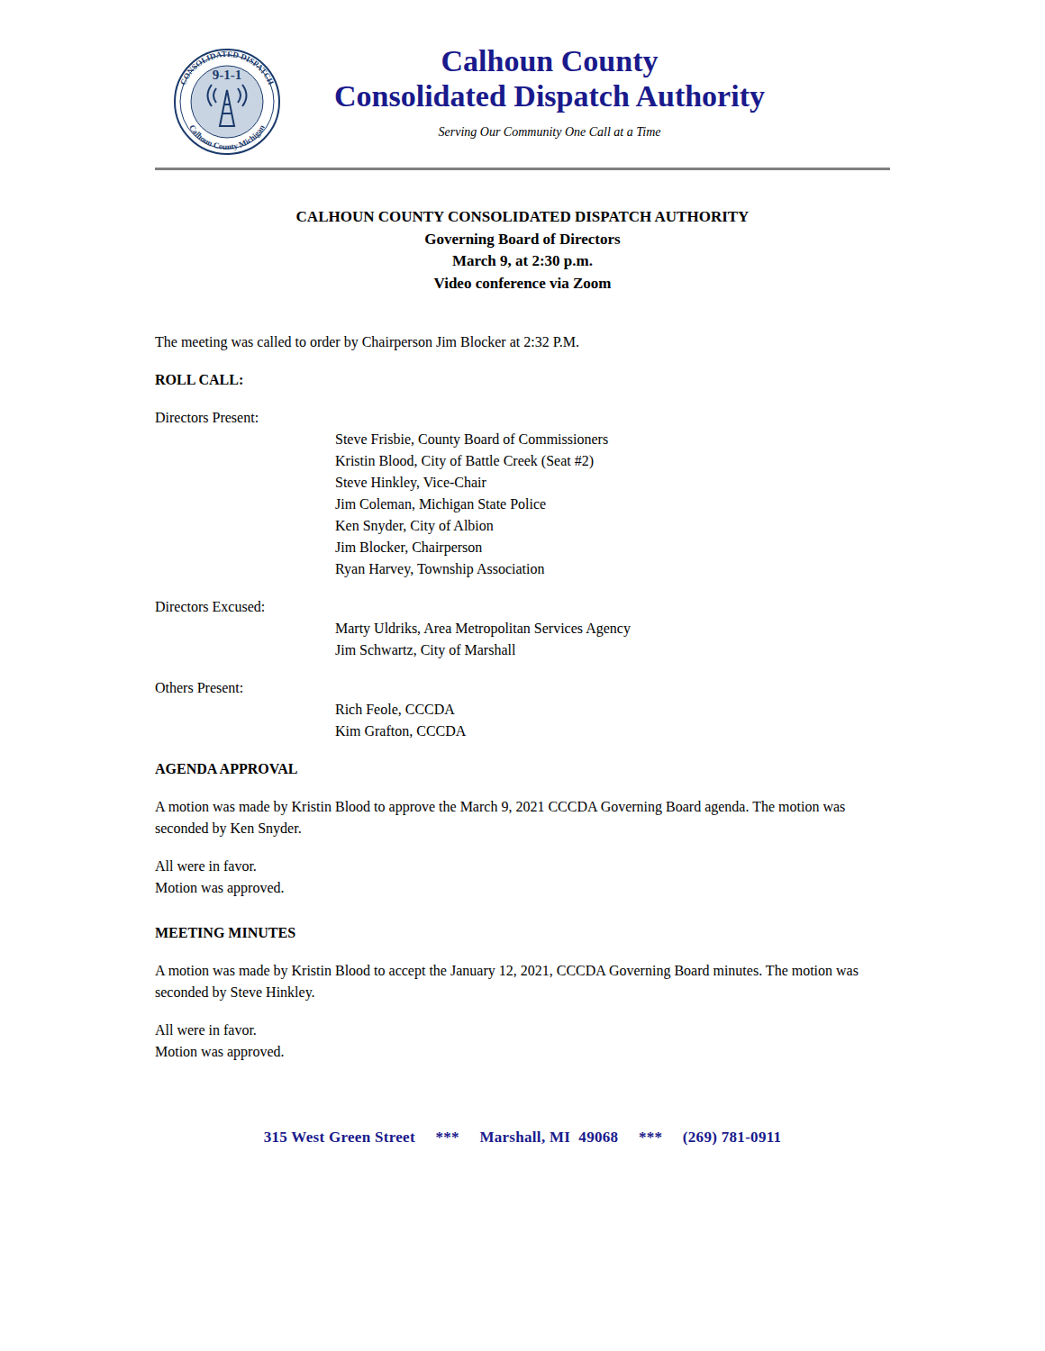Calhoun County 9-1-1 Consolidated Dispatch Authority seal 9-1-1 CONSOLIDATED DISPATCH Calhoun County Michigan
Calhoun County
Consolidated Dispatch Authority
Serving Our Community One Call at a Time
CALHOUN COUNTY CONSOLIDATED DISPATCH AUTHORITY
Governing Board of Directors
March 9, at 2:30 p.m.
Video conference via Zoom
The meeting was called to order by Chairperson Jim Blocker at 2:32 P.M.
ROLL CALL:
Directors Present:
Steve Frisbie, County Board of Commissioners
Kristin Blood, City of Battle Creek (Seat #2)
Steve Hinkley, Vice-Chair
Jim Coleman, Michigan State Police
Ken Snyder, City of Albion
Jim Blocker, Chairperson
Ryan Harvey, Township Association
Directors Excused:
Marty Uldriks, Area Metropolitan Services Agency
Jim Schwartz, City of Marshall
Others Present:
Rich Feole, CCCDA
Kim Grafton, CCCDA
AGENDA APPROVAL
A motion was made by Kristin Blood to approve the March 9, 2021 CCCDA Governing Board agenda. The motion was seconded by Ken Snyder.
All were in favor.
Motion was approved.
MEETING MINUTES
A motion was made by Kristin Blood to accept the January 12, 2021, CCCDA Governing Board minutes. The motion was seconded by Steve Hinkley.
All were in favor.
Motion was approved.
315 West Green Street *** Marshall, MI 49068 *** (269) 781-0911